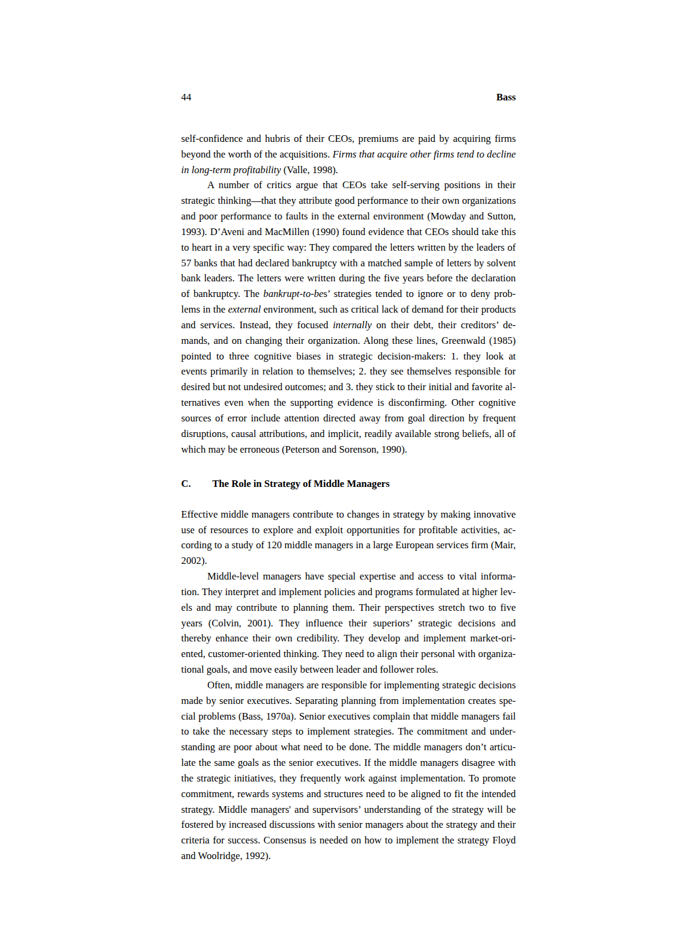44 Bass
self-confidence and hubris of their CEOs, premiums are paid by acquiring firms beyond the worth of the acquisitions. Firms that acquire other firms tend to decline in long-term profitability (Valle, 1998).
A number of critics argue that CEOs take self-serving positions in their strategic thinking—that they attribute good performance to their own organizations and poor performance to faults in the external environment (Mowday and Sutton, 1993). D’Aveni and MacMillen (1990) found evidence that CEOs should take this to heart in a very specific way: They compared the letters written by the leaders of 57 banks that had declared bankruptcy with a matched sample of letters by solvent bank leaders. The letters were written during the five years before the declaration of bankruptcy. The bankrupt-to-bes’ strategies tended to ignore or to deny problems in the external environment, such as critical lack of demand for their products and services. Instead, they focused internally on their debt, their creditors’ demands, and on changing their organization. Along these lines, Greenwald (1985) pointed to three cognitive biases in strategic decision-makers: 1. they look at events primarily in relation to themselves; 2. they see themselves responsible for desired but not undesired outcomes; and 3. they stick to their initial and favorite alternatives even when the supporting evidence is disconfirming. Other cognitive sources of error include attention directed away from goal direction by frequent disruptions, causal attributions, and implicit, readily available strong beliefs, all of which may be erroneous (Peterson and Sorenson, 1990).
C. The Role in Strategy of Middle Managers
Effective middle managers contribute to changes in strategy by making innovative use of resources to explore and exploit opportunities for profitable activities, according to a study of 120 middle managers in a large European services firm (Mair, 2002).
Middle-level managers have special expertise and access to vital information. They interpret and implement policies and programs formulated at higher levels and may contribute to planning them. Their perspectives stretch two to five years (Colvin, 2001). They influence their superiors’ strategic decisions and thereby enhance their own credibility. They develop and implement market-oriented, customer-oriented thinking. They need to align their personal with organizational goals, and move easily between leader and follower roles.
Often, middle managers are responsible for implementing strategic decisions made by senior executives. Separating planning from implementation creates special problems (Bass, 1970a). Senior executives complain that middle managers fail to take the necessary steps to implement strategies. The commitment and understanding are poor about what need to be done. The middle managers don’t articulate the same goals as the senior executives. If the middle managers disagree with the strategic initiatives, they frequently work against implementation. To promote commitment, rewards systems and structures need to be aligned to fit the intended strategy. Middle managers' and supervisors’ understanding of the strategy will be fostered by increased discussions with senior managers about the strategy and their criteria for success. Consensus is needed on how to implement the strategy Floyd and Woolridge, 1992).